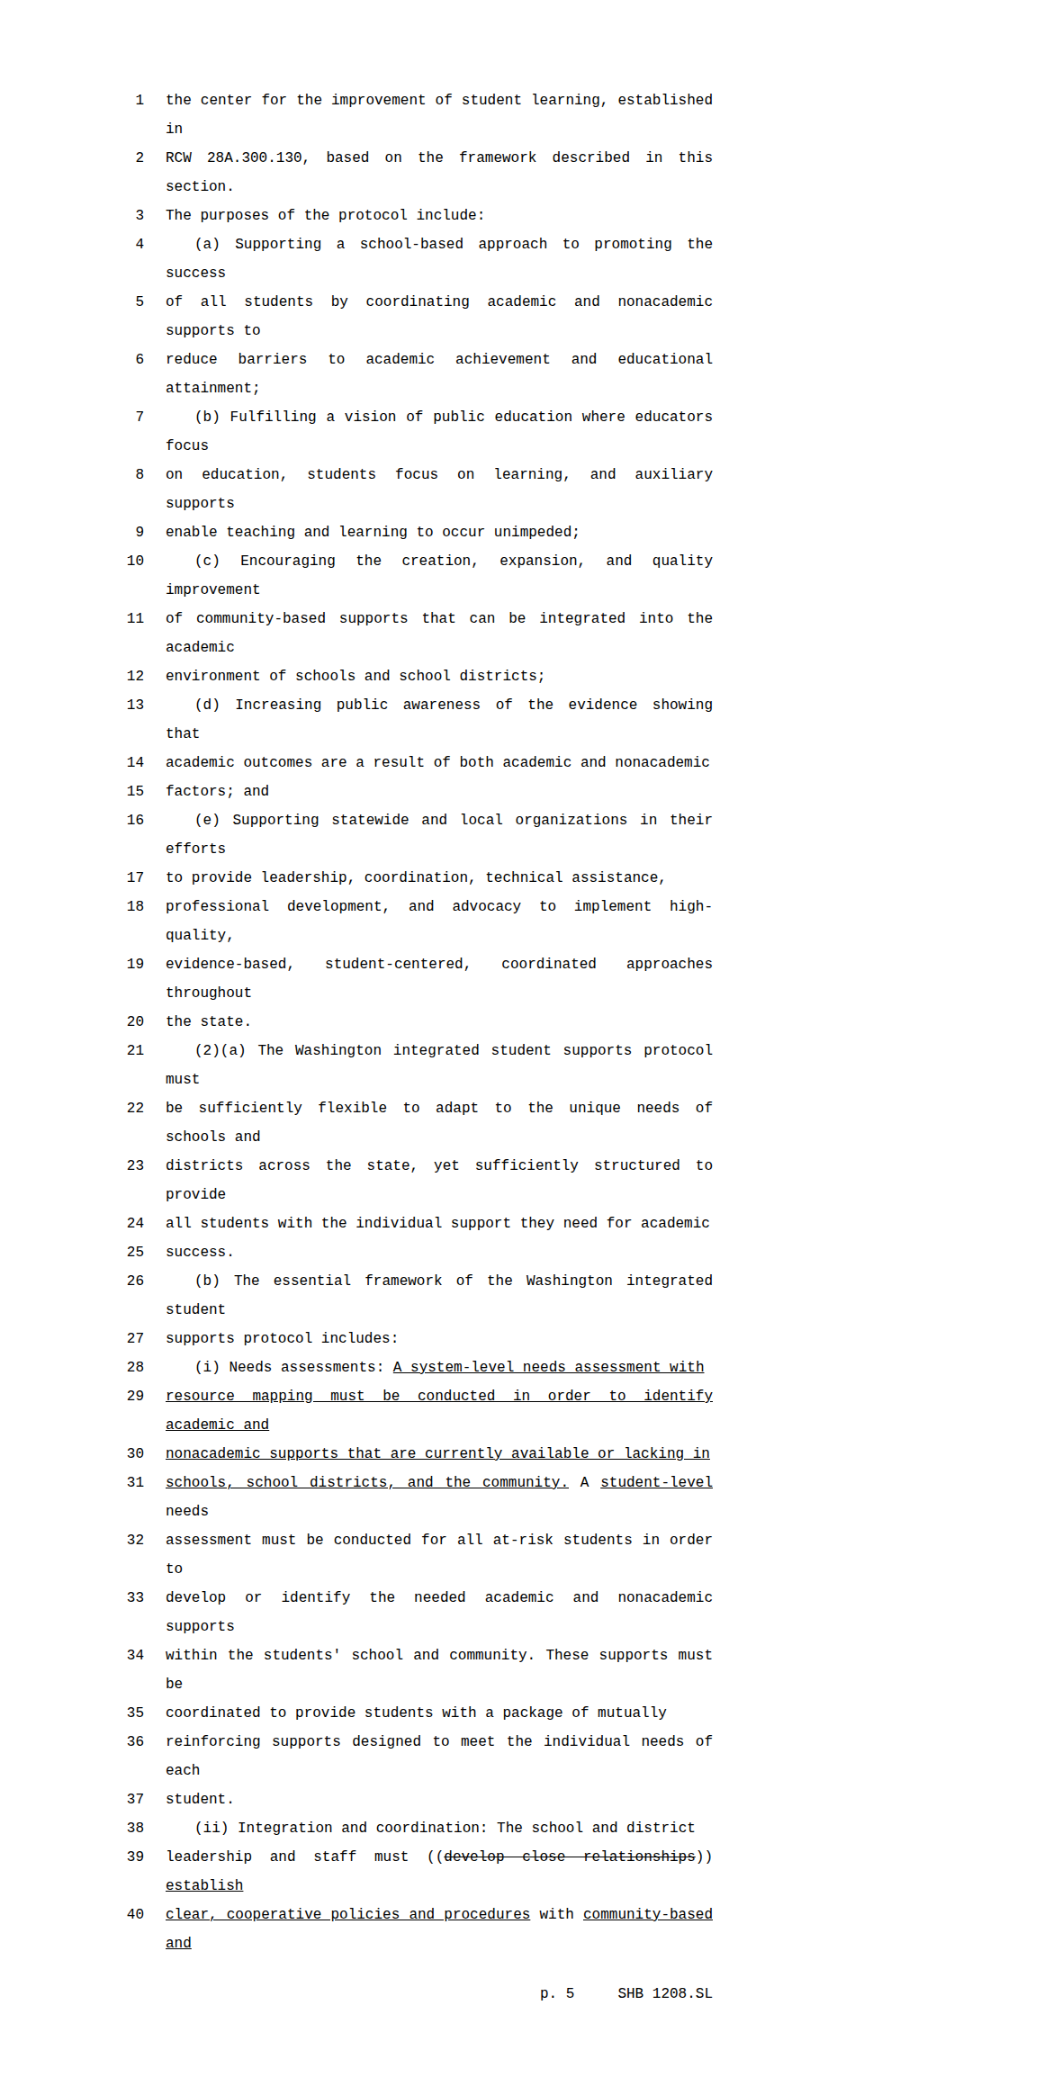1 the center for the improvement of student learning, established in
2 RCW 28A.300.130, based on the framework described in this section.
3 The purposes of the protocol include:
4(a) Supporting a school-based approach to promoting the success
5 of all students by coordinating academic and nonacademic supports to
6 reduce barriers to academic achievement and educational attainment;
7(b) Fulfilling a vision of public education where educators focus
8 on education, students focus on learning, and auxiliary supports
9 enable teaching and learning to occur unimpeded;
10(c) Encouraging the creation, expansion, and quality improvement
11 of community-based supports that can be integrated into the academic
12 environment of schools and school districts;
13(d) Increasing public awareness of the evidence showing that
14 academic outcomes are a result of both academic and nonacademic
15 factors; and
16(e) Supporting statewide and local organizations in their efforts
17 to provide leadership, coordination, technical assistance,
18 professional development, and advocacy to implement high-quality,
19 evidence-based, student-centered, coordinated approaches throughout
20 the state.
21(2)(a) The Washington integrated student supports protocol must
22 be sufficiently flexible to adapt to the unique needs of schools and
23 districts across the state, yet sufficiently structured to provide
24 all students with the individual support they need for academic
25 success.
26(b) The essential framework of the Washington integrated student
27 supports protocol includes:
28(i) Needs assessments: A system-level needs assessment with
29 resource mapping must be conducted in order to identify academic and
30 nonacademic supports that are currently available or lacking in
31 schools, school districts, and the community. A student-level needs
32 assessment must be conducted for all at-risk students in order to
33 develop or identify the needed academic and nonacademic supports
34 within the students' school and community. These supports must be
35 coordinated to provide students with a package of mutually
36 reinforcing supports designed to meet the individual needs of each
37 student.
38(ii) Integration and coordination: The school and district
39 leadership and staff must ((develop close relationships)) establish
40 clear, cooperative policies and procedures with community-based and
p. 5 SHB 1208.SL